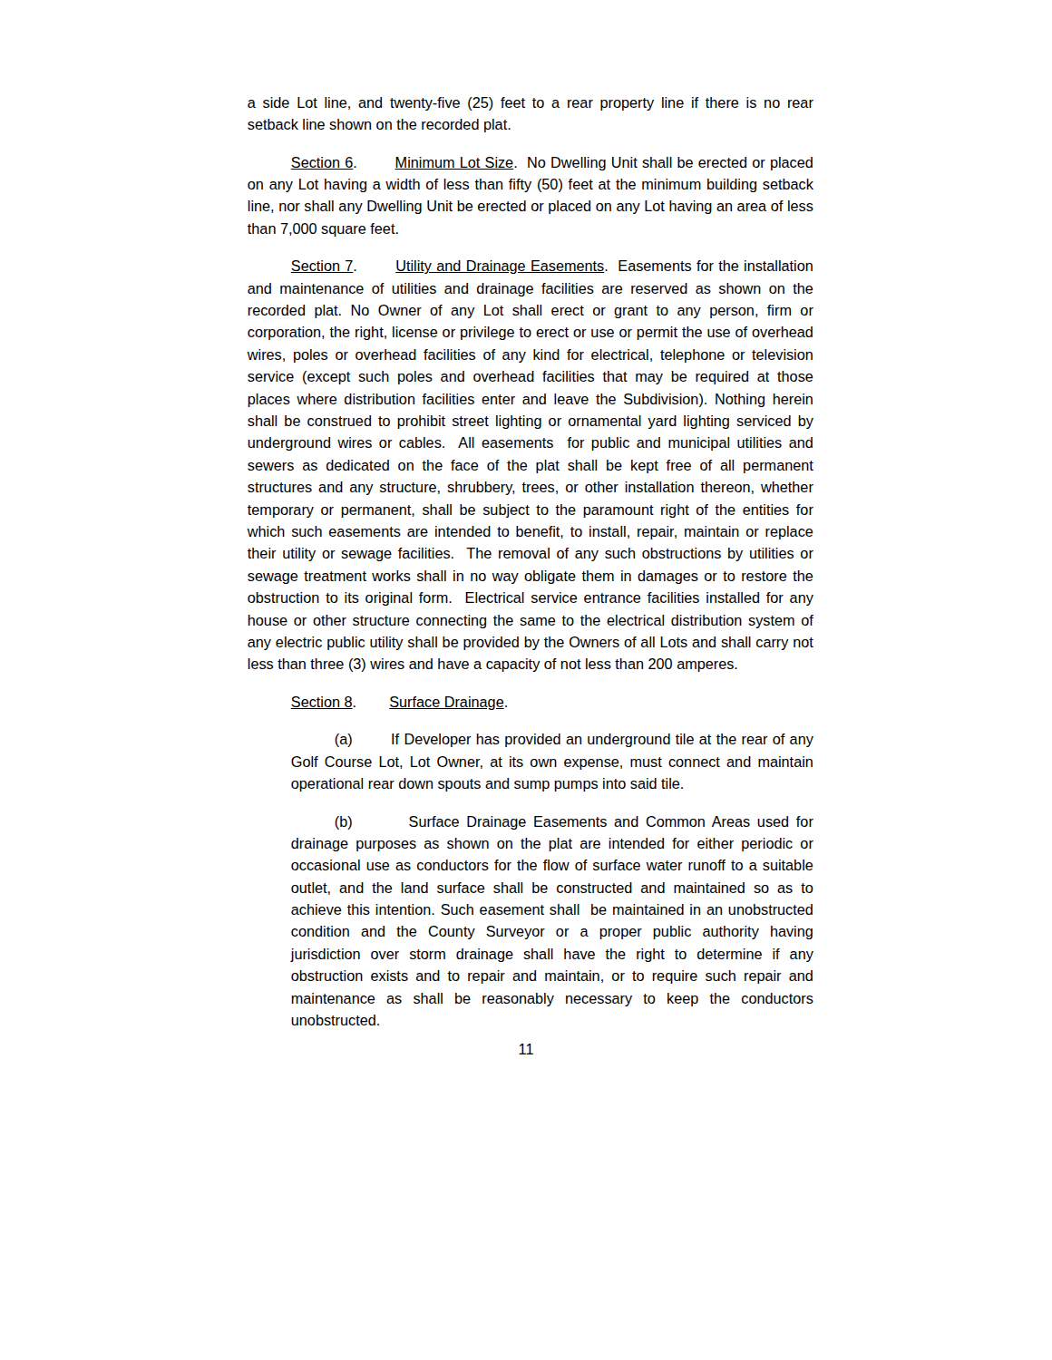a side Lot line, and twenty-five (25) feet to a rear property line if there is no rear setback line shown on the recorded plat.
Section 6. Minimum Lot Size. No Dwelling Unit shall be erected or placed on any Lot having a width of less than fifty (50) feet at the minimum building setback line, nor shall any Dwelling Unit be erected or placed on any Lot having an area of less than 7,000 square feet.
Section 7. Utility and Drainage Easements. Easements for the installation and maintenance of utilities and drainage facilities are reserved as shown on the recorded plat. No Owner of any Lot shall erect or grant to any person, firm or corporation, the right, license or privilege to erect or use or permit the use of overhead wires, poles or overhead facilities of any kind for electrical, telephone or television service (except such poles and overhead facilities that may be required at those places where distribution facilities enter and leave the Subdivision). Nothing herein shall be construed to prohibit street lighting or ornamental yard lighting serviced by underground wires or cables. All easements for public and municipal utilities and sewers as dedicated on the face of the plat shall be kept free of all permanent structures and any structure, shrubbery, trees, or other installation thereon, whether temporary or permanent, shall be subject to the paramount right of the entities for which such easements are intended to benefit, to install, repair, maintain or replace their utility or sewage facilities. The removal of any such obstructions by utilities or sewage treatment works shall in no way obligate them in damages or to restore the obstruction to its original form. Electrical service entrance facilities installed for any house or other structure connecting the same to the electrical distribution system of any electric public utility shall be provided by the Owners of all Lots and shall carry not less than three (3) wires and have a capacity of not less than 200 amperes.
Section 8. Surface Drainage.
(a) If Developer has provided an underground tile at the rear of any Golf Course Lot, Lot Owner, at its own expense, must connect and maintain operational rear down spouts and sump pumps into said tile.
(b) Surface Drainage Easements and Common Areas used for drainage purposes as shown on the plat are intended for either periodic or occasional use as conductors for the flow of surface water runoff to a suitable outlet, and the land surface shall be constructed and maintained so as to achieve this intention. Such easement shall be maintained in an unobstructed condition and the County Surveyor or a proper public authority having jurisdiction over storm drainage shall have the right to determine if any obstruction exists and to repair and maintain, or to require such repair and maintenance as shall be reasonably necessary to keep the conductors unobstructed.
11